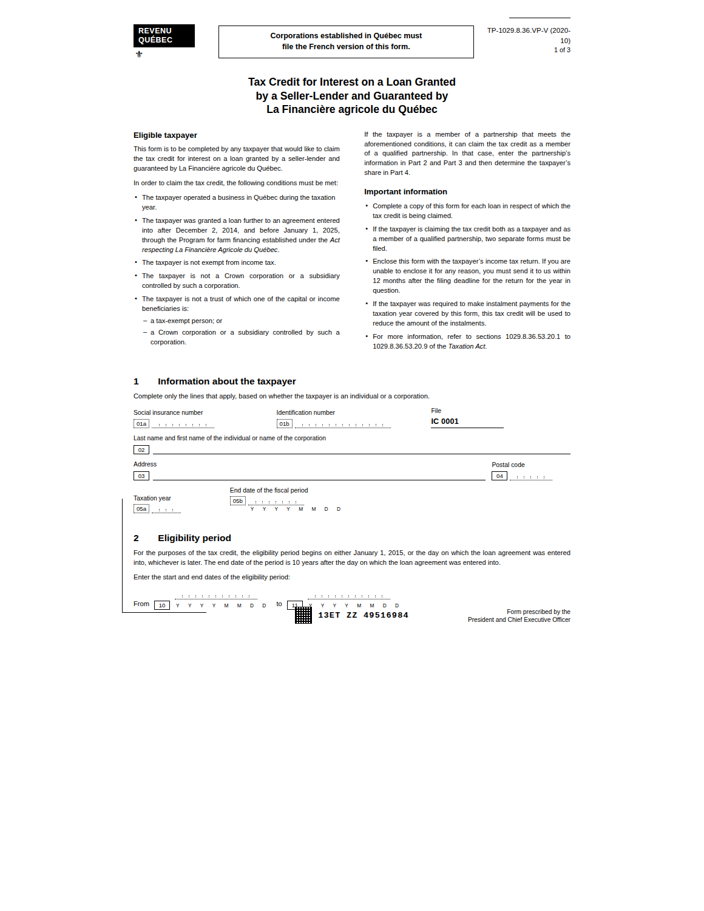REVENU QUÉBEC
⚜
Corporations established in Québec must
file the French version of this form.
TP-1029.8.36.VP-V (2020-10)
1 of 3
Tax Credit for Interest on a Loan Granted
by a Seller-Lender and Guaranteed by
La Financière agricole du Québec
Eligible taxpayer
This form is to be completed by any taxpayer that would like to claim the tax credit for interest on a loan granted by a seller-lender and guaranteed by La Financière agricole du Québec.
In order to claim the tax credit, the following conditions must be met:
The taxpayer operated a business in Québec during the taxation year.
The taxpayer was granted a loan further to an agreement entered into after December 2, 2014, and before January 1, 2025, through the Program for farm financing established under the Act respecting La Financière Agricole du Québec.
The taxpayer is not exempt from income tax.
The taxpayer is not a Crown corporation or a subsidiary controlled by such a corporation.
The taxpayer is not a trust of which one of the capital or income beneficiaries is:
a tax-exempt person; or
a Crown corporation or a subsidiary controlled by such a corporation.
If the taxpayer is a member of a partnership that meets the aforementioned conditions, it can claim the tax credit as a member of a qualified partnership. In that case, enter the partnership’s information in Part 2 and Part 3 and then determine the taxpayer’s share in Part 4.
Important information
Complete a copy of this form for each loan in respect of which the tax credit is being claimed.
If the taxpayer is claiming the tax credit both as a taxpayer and as a member of a qualified partnership, two separate forms must be filed.
Enclose this form with the taxpayer’s income tax return. If you are unable to enclose it for any reason, you must send it to us within 12 months after the filing deadline for the return for the year in question.
If the taxpayer was required to make instalment payments for the taxation year covered by this form, this tax credit will be used to reduce the amount of the instalments.
For more information, refer to sections 1029.8.36.53.20.1 to 1029.8.36.53.20.9 of the Taxation Act.
1
Information about the taxpayer
Complete only the lines that apply, based on whether the taxpayer is an individual or a corporation.
Social insurance number
01a
Identification number
01b
File
IC 0001
Last name and first name of the individual or name of the corporation
02
Address
03
Postal code
04
Taxation year
05a
End date of the fiscal period
05b
Y Y Y Y M M D D
2
Eligibility period
For the purposes of the tax credit, the eligibility period begins on either January 1, 2015, or the day on which the loan agreement was entered into, whichever is later. The end date of the period is 10 years after the day on which the loan agreement was entered into.
Enter the start and end dates of the eligibility period:
From 10
Y Y Y Y M M D D
to 11
Y Y Y Y M M D D
13ET ZZ 49516984
Form prescribed by the
President and Chief Executive Officer